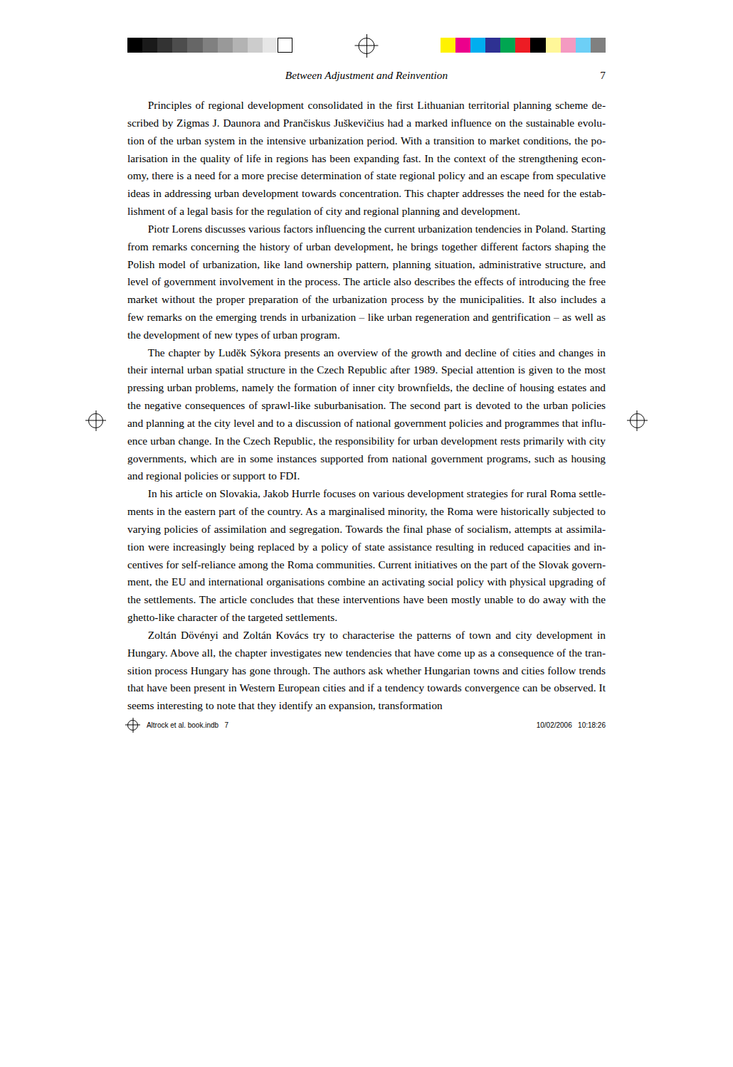Between Adjustment and Reinvention 7
Principles of regional development consolidated in the first Lithuanian territorial planning scheme described by Zigmas J. Daunora and Prančiskus Juškevičius had a marked influence on the sustainable evolution of the urban system in the intensive urbanization period. With a transition to market conditions, the polarisation in the quality of life in regions has been expanding fast. In the context of the strengthening economy, there is a need for a more precise determination of state regional policy and an escape from speculative ideas in addressing urban development towards concentration. This chapter addresses the need for the establishment of a legal basis for the regulation of city and regional planning and development.
Piotr Lorens discusses various factors influencing the current urbanization tendencies in Poland. Starting from remarks concerning the history of urban development, he brings together different factors shaping the Polish model of urbanization, like land ownership pattern, planning situation, administrative structure, and level of government involvement in the process. The article also describes the effects of introducing the free market without the proper preparation of the urbanization process by the municipalities. It also includes a few remarks on the emerging trends in urbanization – like urban regeneration and gentrification – as well as the development of new types of urban program.
The chapter by Luděk Sýkora presents an overview of the growth and decline of cities and changes in their internal urban spatial structure in the Czech Republic after 1989. Special attention is given to the most pressing urban problems, namely the formation of inner city brownfields, the decline of housing estates and the negative consequences of sprawl-like suburbanisation. The second part is devoted to the urban policies and planning at the city level and to a discussion of national government policies and programmes that influence urban change. In the Czech Republic, the responsibility for urban development rests primarily with city governments, which are in some instances supported from national government programs, such as housing and regional policies or support to FDI.
In his article on Slovakia, Jakob Hurrle focuses on various development strategies for rural Roma settlements in the eastern part of the country. As a marginalised minority, the Roma were historically subjected to varying policies of assimilation and segregation. Towards the final phase of socialism, attempts at assimilation were increasingly being replaced by a policy of state assistance resulting in reduced capacities and incentives for self-reliance among the Roma communities. Current initiatives on the part of the Slovak government, the EU and international organisations combine an activating social policy with physical upgrading of the settlements. The article concludes that these interventions have been mostly unable to do away with the ghetto-like character of the targeted settlements.
Zoltán Dövényi and Zoltán Kovács try to characterise the patterns of town and city development in Hungary. Above all, the chapter investigates new tendencies that have come up as a consequence of the transition process Hungary has gone through. The authors ask whether Hungarian towns and cities follow trends that have been present in Western European cities and if a tendency towards convergence can be observed. It seems interesting to note that they identify an expansion, transformation
Altrock et al. book.indb 7
10/02/2006 10:18:26